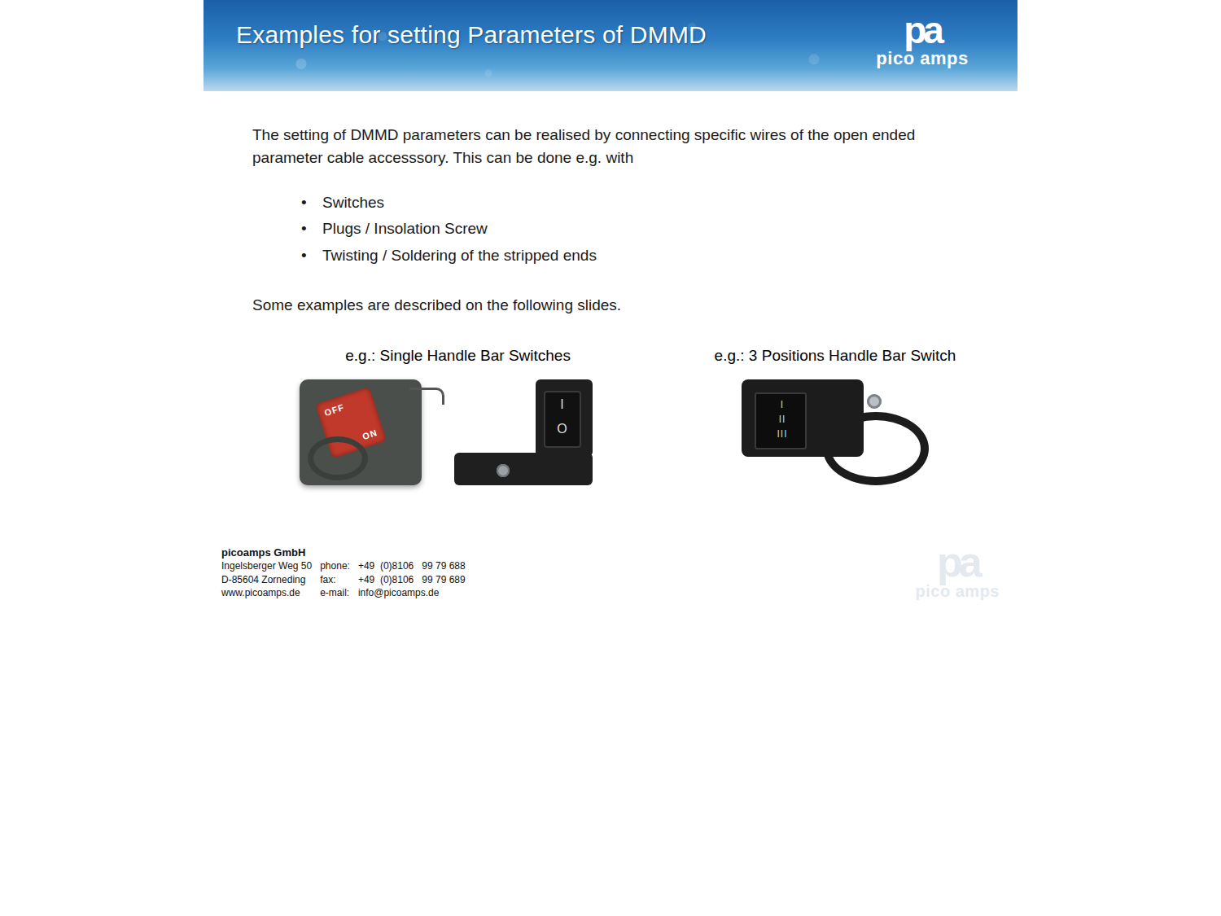Examples for setting Parameters of DMMD
pa
pico amps
The setting of DMMD parameters can be realised by connecting specific wires of the open ended parameter cable accesssory. This can be done e.g. with
Switches
Plugs / Insolation Screw
Twisting / Soldering of the stripped ends
Some examples are described on the following slides.
e.g.: Single Handle Bar Switches
OFF ON
I
O
e.g.: 3 Positions Handle Bar Switch
I
II
III
picoamps GmbH
| Ingelsberger Weg 50 | phone: | +49 (0)8106 99 79 688 |
| D-85604 Zorneding | fax: | +49 (0)8106 99 79 689 |
| www.picoamps.de | e-mail: | info@picoamps.de |
pa
pico amps